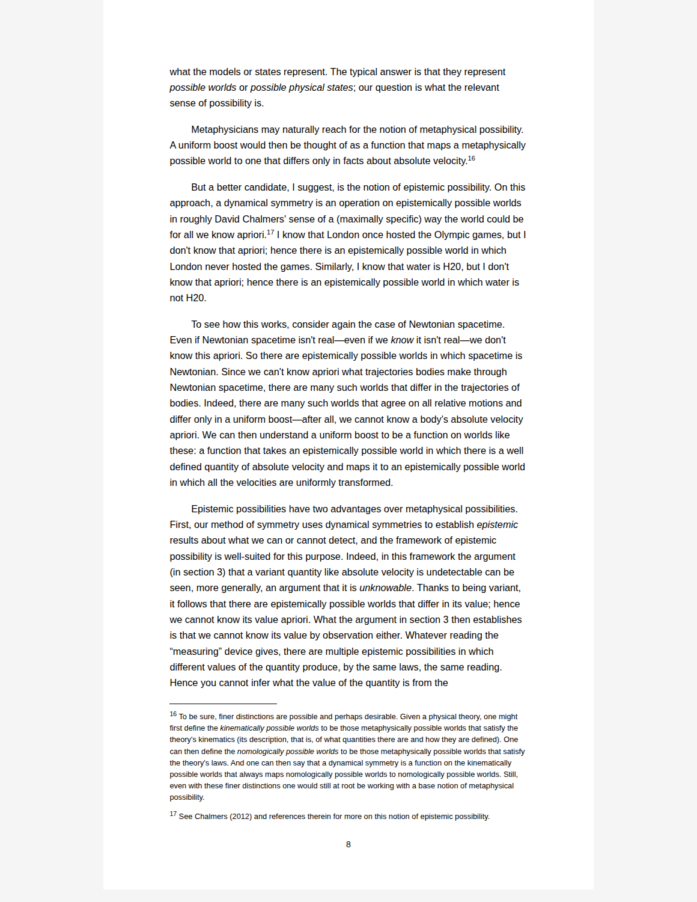what the models or states represent. The typical answer is that they represent possible worlds or possible physical states; our question is what the relevant sense of possibility is.
Metaphysicians may naturally reach for the notion of metaphysical possibility. A uniform boost would then be thought of as a function that maps a metaphysically possible world to one that differs only in facts about absolute velocity.16
But a better candidate, I suggest, is the notion of epistemic possibility. On this approach, a dynamical symmetry is an operation on epistemically possible worlds in roughly David Chalmers' sense of a (maximally specific) way the world could be for all we know apriori.17 I know that London once hosted the Olympic games, but I don't know that apriori; hence there is an epistemically possible world in which London never hosted the games. Similarly, I know that water is H20, but I don't know that apriori; hence there is an epistemically possible world in which water is not H20.
To see how this works, consider again the case of Newtonian spacetime. Even if Newtonian spacetime isn't real—even if we know it isn't real—we don't know this apriori. So there are epistemically possible worlds in which spacetime is Newtonian. Since we can't know apriori what trajectories bodies make through Newtonian spacetime, there are many such worlds that differ in the trajectories of bodies. Indeed, there are many such worlds that agree on all relative motions and differ only in a uniform boost—after all, we cannot know a body's absolute velocity apriori. We can then understand a uniform boost to be a function on worlds like these: a function that takes an epistemically possible world in which there is a well defined quantity of absolute velocity and maps it to an epistemically possible world in which all the velocities are uniformly transformed.
Epistemic possibilities have two advantages over metaphysical possibilities. First, our method of symmetry uses dynamical symmetries to establish epistemic results about what we can or cannot detect, and the framework of epistemic possibility is well-suited for this purpose. Indeed, in this framework the argument (in section 3) that a variant quantity like absolute velocity is undetectable can be seen, more generally, an argument that it is unknowable. Thanks to being variant, it follows that there are epistemically possible worlds that differ in its value; hence we cannot know its value apriori. What the argument in section 3 then establishes is that we cannot know its value by observation either. Whatever reading the “measuring” device gives, there are multiple epistemic possibilities in which different values of the quantity produce, by the same laws, the same reading. Hence you cannot infer what the value of the quantity is from the
16 To be sure, finer distinctions are possible and perhaps desirable. Given a physical theory, one might first define the kinematically possible worlds to be those metaphysically possible worlds that satisfy the theory's kinematics (its description, that is, of what quantities there are and how they are defined). One can then define the nomologically possible worlds to be those metaphysically possible worlds that satisfy the theory's laws. And one can then say that a dynamical symmetry is a function on the kinematically possible worlds that always maps nomologically possible worlds to nomologically possible worlds. Still, even with these finer distinctions one would still at root be working with a base notion of metaphysical possibility.
17 See Chalmers (2012) and references therein for more on this notion of epistemic possibility.
8